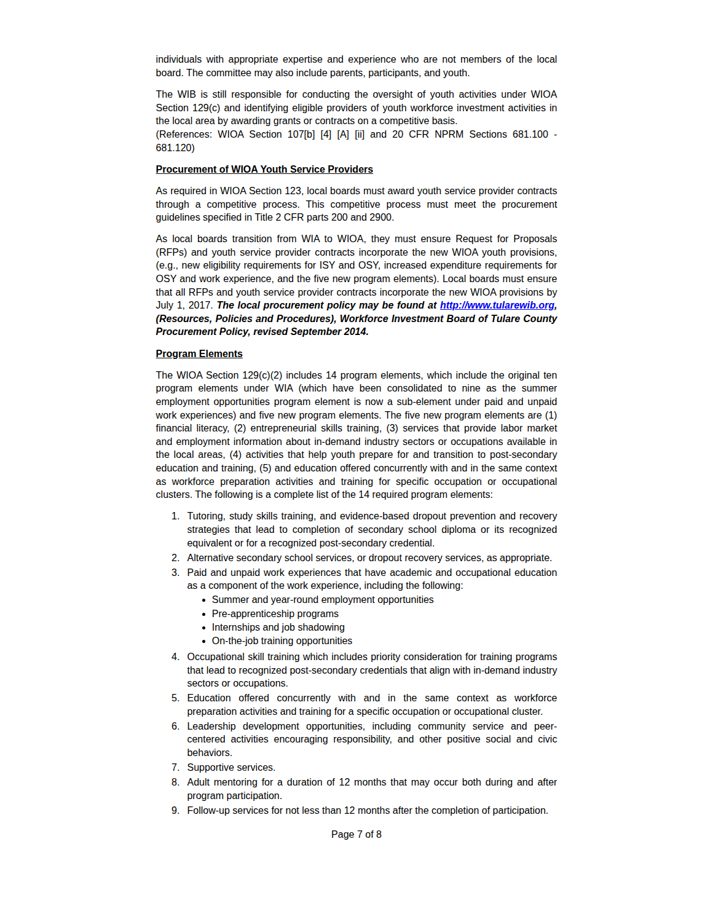individuals with appropriate expertise and experience who are not members of the local board. The committee may also include parents, participants, and youth.
The WIB is still responsible for conducting the oversight of youth activities under WIOA Section 129(c) and identifying eligible providers of youth workforce investment activities in the local area by awarding grants or contracts on a competitive basis.
(References: WIOA Section 107[b] [4] [A] [ii] and 20 CFR NPRM Sections 681.100 - 681.120)
Procurement of WIOA Youth Service Providers
As required in WIOA Section 123, local boards must award youth service provider contracts through a competitive process. This competitive process must meet the procurement guidelines specified in Title 2 CFR parts 200 and 2900.
As local boards transition from WIA to WIOA, they must ensure Request for Proposals (RFPs) and youth service provider contracts incorporate the new WIOA youth provisions, (e.g., new eligibility requirements for ISY and OSY, increased expenditure requirements for OSY and work experience, and the five new program elements). Local boards must ensure that all RFPs and youth service provider contracts incorporate the new WIOA provisions by July 1, 2017. The local procurement policy may be found at http://www.tularewib.org, (Resources, Policies and Procedures), Workforce Investment Board of Tulare County Procurement Policy, revised September 2014.
Program Elements
The WIOA Section 129(c)(2) includes 14 program elements, which include the original ten program elements under WIA (which have been consolidated to nine as the summer employment opportunities program element is now a sub-element under paid and unpaid work experiences) and five new program elements. The five new program elements are (1) financial literacy, (2) entrepreneurial skills training, (3) services that provide labor market and employment information about in-demand industry sectors or occupations available in the local areas, (4) activities that help youth prepare for and transition to post-secondary education and training, (5) and education offered concurrently with and in the same context as workforce preparation activities and training for specific occupation or occupational clusters. The following is a complete list of the 14 required program elements:
Tutoring, study skills training, and evidence-based dropout prevention and recovery strategies that lead to completion of secondary school diploma or its recognized equivalent or for a recognized post-secondary credential.
Alternative secondary school services, or dropout recovery services, as appropriate.
Paid and unpaid work experiences that have academic and occupational education as a component of the work experience, including the following:
Summer and year-round employment opportunities
Pre-apprenticeship programs
Internships and job shadowing
On-the-job training opportunities
Occupational skill training which includes priority consideration for training programs that lead to recognized post-secondary credentials that align with in-demand industry sectors or occupations.
Education offered concurrently with and in the same context as workforce preparation activities and training for a specific occupation or occupational cluster.
Leadership development opportunities, including community service and peer-centered activities encouraging responsibility, and other positive social and civic behaviors.
Supportive services.
Adult mentoring for a duration of 12 months that may occur both during and after program participation.
Follow-up services for not less than 12 months after the completion of participation.
Page 7 of 8